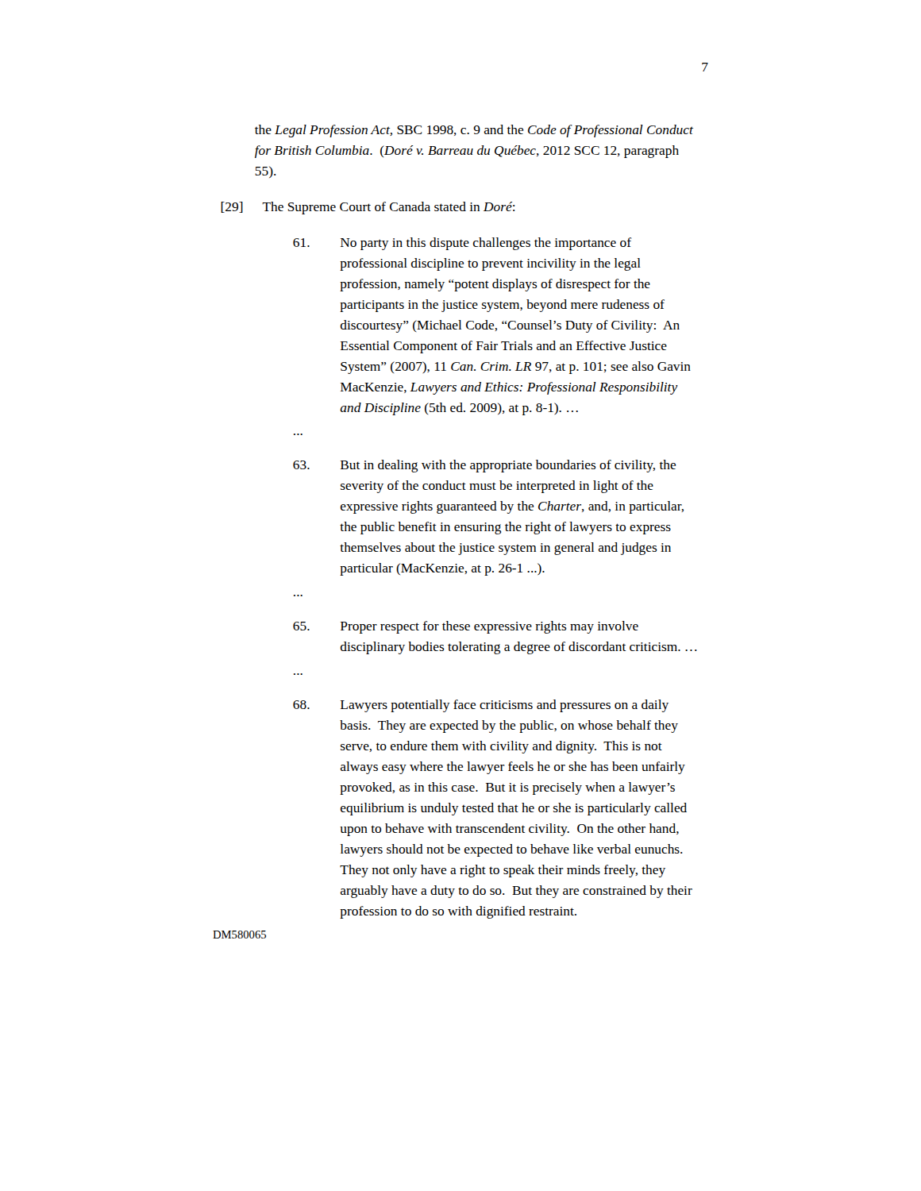7
the Legal Profession Act, SBC 1998, c. 9 and the Code of Professional Conduct for British Columbia. (Doré v. Barreau du Québec, 2012 SCC 12, paragraph 55).
[29]
The Supreme Court of Canada stated in Doré:
61.
No party in this dispute challenges the importance of professional discipline to prevent incivility in the legal profession, namely “potent displays of disrespect for the participants in the justice system, beyond mere rudeness of discourtesy” (Michael Code, “Counsel’s Duty of Civility: An Essential Component of Fair Trials and an Effective Justice System” (2007), 11 Can. Crim. LR 97, at p. 101; see also Gavin MacKenzie, Lawyers and Ethics: Professional Responsibility and Discipline (5th ed. 2009), at p. 8-1). …
...
63.
But in dealing with the appropriate boundaries of civility, the severity of the conduct must be interpreted in light of the expressive rights guaranteed by the Charter, and, in particular, the public benefit in ensuring the right of lawyers to express themselves about the justice system in general and judges in particular (MacKenzie, at p. 26-1 ...).
...
65.
Proper respect for these expressive rights may involve disciplinary bodies tolerating a degree of discordant criticism. …
...
68.
Lawyers potentially face criticisms and pressures on a daily basis. They are expected by the public, on whose behalf they serve, to endure them with civility and dignity. This is not always easy where the lawyer feels he or she has been unfairly provoked, as in this case. But it is precisely when a lawyer’s equilibrium is unduly tested that he or she is particularly called upon to behave with transcendent civility. On the other hand, lawyers should not be expected to behave like verbal eunuchs. They not only have a right to speak their minds freely, they arguably have a duty to do so. But they are constrained by their profession to do so with dignified restraint.
DM580065